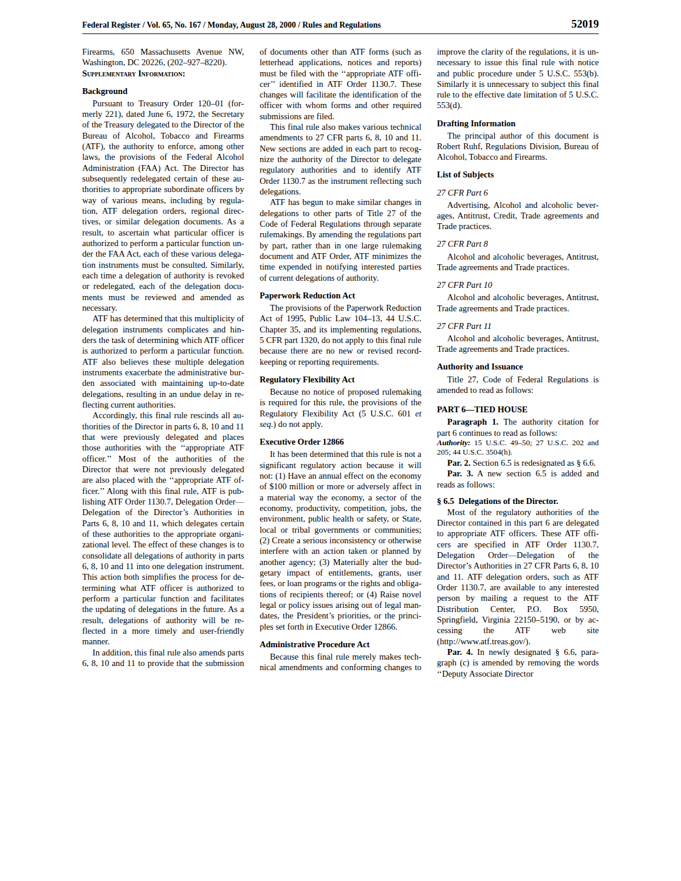Federal Register / Vol. 65, No. 167 / Monday, August 28, 2000 / Rules and Regulations
52019
Firearms, 650 Massachusetts Avenue NW, Washington, DC 20226, (202–927–8220).
Supplementary Information:
Background
Pursuant to Treasury Order 120–01 (formerly 221), dated June 6, 1972, the Secretary of the Treasury delegated to the Director of the Bureau of Alcohol, Tobacco and Firearms (ATF), the authority to enforce, among other laws, the provisions of the Federal Alcohol Administration (FAA) Act. The Director has subsequently redelegated certain of these authorities to appropriate subordinate officers by way of various means, including by regulation, ATF delegation orders, regional directives, or similar delegation documents. As a result, to ascertain what particular officer is authorized to perform a particular function under the FAA Act, each of these various delegation instruments must be consulted. Similarly, each time a delegation of authority is revoked or redelegated, each of the delegation documents must be reviewed and amended as necessary.
ATF has determined that this multiplicity of delegation instruments complicates and hinders the task of determining which ATF officer is authorized to perform a particular function. ATF also believes these multiple delegation instruments exacerbate the administrative burden associated with maintaining up-to-date delegations, resulting in an undue delay in reflecting current authorities.
Accordingly, this final rule rescinds all authorities of the Director in parts 6, 8, 10 and 11 that were previously delegated and places those authorities with the ‘‘appropriate ATF officer.’’ Most of the authorities of the Director that were not previously delegated are also placed with the ‘‘appropriate ATF officer.’’ Along with this final rule, ATF is publishing ATF Order 1130.7, Delegation Order—Delegation of the Director’s Authorities in Parts 6, 8, 10 and 11, which delegates certain of these authorities to the appropriate organizational level. The effect of these changes is to consolidate all delegations of authority in parts 6, 8, 10 and 11 into one delegation instrument. This action both simplifies the process for determining what ATF officer is authorized to perform a particular function and facilitates the updating of delegations in the future. As a result, delegations of authority will be reflected in a more timely and user-friendly manner.
In addition, this final rule also amends parts 6, 8, 10 and 11 to provide that the submission of documents other than ATF forms (such as letterhead applications, notices and reports) must be filed with the ‘‘appropriate ATF officer’’ identified in ATF Order 1130.7. These changes will facilitate the identification of the officer with whom forms and other required submissions are filed.
This final rule also makes various technical amendments to 27 CFR parts 6, 8, 10 and 11. New sections are added in each part to recognize the authority of the Director to delegate regulatory authorities and to identify ATF Order 1130.7 as the instrument reflecting such delegations.
ATF has begun to make similar changes in delegations to other parts of Title 27 of the Code of Federal Regulations through separate rulemakings. By amending the regulations part by part, rather than in one large rulemaking document and ATF Order, ATF minimizes the time expended in notifying interested parties of current delegations of authority.
Paperwork Reduction Act
The provisions of the Paperwork Reduction Act of 1995, Public Law 104–13, 44 U.S.C. Chapter 35, and its implementing regulations, 5 CFR part 1320, do not apply to this final rule because there are no new or revised recordkeeping or reporting requirements.
Regulatory Flexibility Act
Because no notice of proposed rulemaking is required for this rule, the provisions of the Regulatory Flexibility Act (5 U.S.C. 601 et seq.) do not apply.
Executive Order 12866
It has been determined that this rule is not a significant regulatory action because it will not: (1) Have an annual effect on the economy of $100 million or more or adversely affect in a material way the economy, a sector of the economy, productivity, competition, jobs, the environment, public health or safety, or State, local or tribal governments or communities; (2) Create a serious inconsistency or otherwise interfere with an action taken or planned by another agency; (3) Materially alter the budgetary impact of entitlements, grants, user fees, or loan programs or the rights and obligations of recipients thereof; or (4) Raise novel legal or policy issues arising out of legal mandates, the President’s priorities, or the principles set forth in Executive Order 12866.
Administrative Procedure Act
Because this final rule merely makes technical amendments and conforming changes to improve the clarity of the regulations, it is unnecessary to issue this final rule with notice and public procedure under 5 U.S.C. 553(b). Similarly it is unnecessary to subject this final rule to the effective date limitation of 5 U.S.C. 553(d).
Drafting Information
The principal author of this document is Robert Ruhf, Regulations Division, Bureau of Alcohol, Tobacco and Firearms.
List of Subjects
27 CFR Part 6
Advertising, Alcohol and alcoholic beverages, Antitrust, Credit, Trade agreements and Trade practices.
27 CFR Part 8
Alcohol and alcoholic beverages, Antitrust, Trade agreements and Trade practices.
27 CFR Part 10
Alcohol and alcoholic beverages, Antitrust, Trade agreements and Trade practices.
27 CFR Part 11
Alcohol and alcoholic beverages, Antitrust, Trade agreements and Trade practices.
Authority and Issuance
Title 27, Code of Federal Regulations is amended to read as follows:
PART 6—TIED HOUSE
Paragraph 1. The authority citation for part 6 continues to read as follows:
Authority: 15 U.S.C. 49–50; 27 U.S.C. 202 and 205; 44 U.S.C. 3504(h).
Par. 2. Section 6.5 is redesignated as § 6.6.
Par. 3. A new section 6.5 is added and reads as follows:
§ 6.5 Delegations of the Director.
Most of the regulatory authorities of the Director contained in this part 6 are delegated to appropriate ATF officers. These ATF officers are specified in ATF Order 1130.7, Delegation Order—Delegation of the Director’s Authorities in 27 CFR Parts 6, 8, 10 and 11. ATF delegation orders, such as ATF Order 1130.7, are available to any interested person by mailing a request to the ATF Distribution Center, P.O. Box 5950, Springfield, Virginia 22150–5190, or by accessing the ATF web site (http://www.atf.treas.gov/).
Par. 4. In newly designated § 6.6, paragraph (c) is amended by removing the words ‘‘Deputy Associate Director